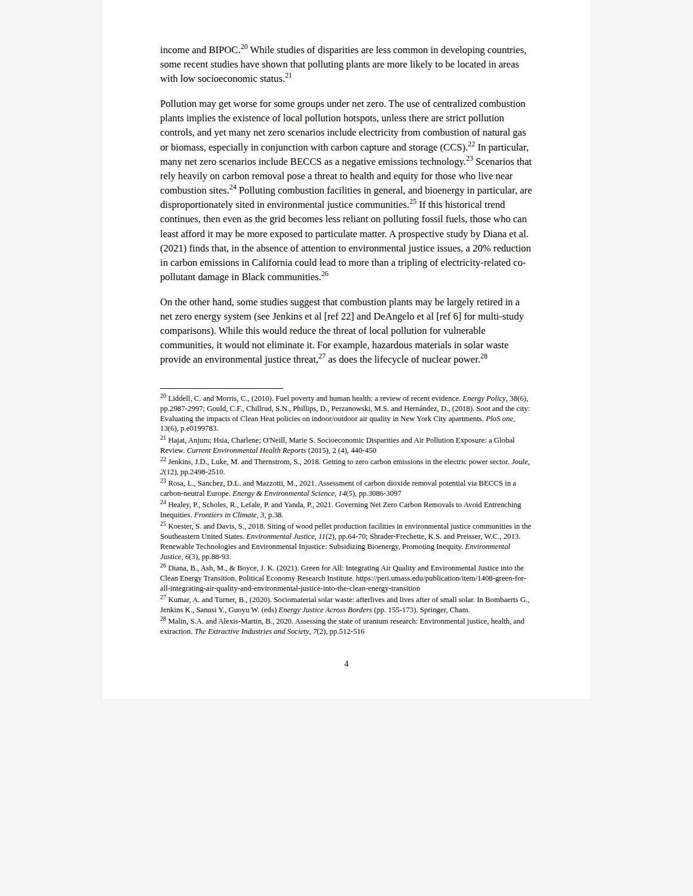income and BIPOC.20 While studies of disparities are less common in developing countries, some recent studies have shown that polluting plants are more likely to be located in areas with low socioeconomic status.21
Pollution may get worse for some groups under net zero. The use of centralized combustion plants implies the existence of local pollution hotspots, unless there are strict pollution controls, and yet many net zero scenarios include electricity from combustion of natural gas or biomass, especially in conjunction with carbon capture and storage (CCS).22 In particular, many net zero scenarios include BECCS as a negative emissions technology.23 Scenarios that rely heavily on carbon removal pose a threat to health and equity for those who live near combustion sites.24 Polluting combustion facilities in general, and bioenergy in particular, are disproportionately sited in environmental justice communities.25 If this historical trend continues, then even as the grid becomes less reliant on polluting fossil fuels, those who can least afford it may be more exposed to particulate matter. A prospective study by Diana et al. (2021) finds that, in the absence of attention to environmental justice issues, a 20% reduction in carbon emissions in California could lead to more than a tripling of electricity-related co-pollutant damage in Black communities.26
On the other hand, some studies suggest that combustion plants may be largely retired in a net zero energy system (see Jenkins et al [ref 22] and DeAngelo et al [ref 6] for multi-study comparisons). While this would reduce the threat of local pollution for vulnerable communities, it would not eliminate it. For example, hazardous materials in solar waste provide an environmental justice threat,27 as does the lifecycle of nuclear power.28
20 Liddell, C. and Morris, C., (2010). Fuel poverty and human health: a review of recent evidence. Energy Policy, 38(6), pp.2987-2997; Gould, C.F., Chillrud, S.N., Phillips, D., Perzanowski, M.S. and Hernández, D., (2018). Soot and the city: Evaluating the impacts of Clean Heat policies on indoor/outdoor air quality in New York City apartments. PloS one, 13(6), p.e0199783.
21 Hajat, Anjum; Hsia, Charlene; O'Neill, Marie S. Socioeconomic Disparities and Air Pollution Exposure: a Global Review. Current Environmental Health Reports (2015), 2 (4), 440-450
22 Jenkins, J.D., Luke, M. and Thernstrom, S., 2018. Getting to zero carbon emissions in the electric power sector. Joule, 2(12), pp.2498-2510.
23 Rosa, L., Sanchez, D.L. and Mazzotti, M., 2021. Assessment of carbon dioxide removal potential via BECCS in a carbon-neutral Europe. Energy & Environmental Science, 14(5), pp.3086-3097
24 Healey, P., Scholes, R., Lefale, P. and Yanda, P., 2021. Governing Net Zero Carbon Removals to Avoid Entrenching Inequities. Frontiers in Climate, 3, p.38.
25 Koester, S. and Davis, S., 2018. Siting of wood pellet production facilities in environmental justice communities in the Southeastern United States. Environmental Justice, 11(2), pp.64-70; Shrader-Frechette, K.S. and Preisser, W.C., 2013. Renewable Technologies and Environmental Injustice: Subsidizing Bioenergy, Promoting Inequity. Environmental Justice, 6(3), pp.88-93.
26 Diana, B., Ash, M., & Boyce, J. K. (2021). Green for All: Integrating Air Quality and Environmental Justice into the Clean Energy Transition. Political Economy Research Institute. https://peri.umass.edu/publication/item/1408-green-for-all-integrating-air-quality-and-environmental-justice-into-the-clean-energy-transition
27 Kumar, A. and Turner, B., (2020). Sociomaterial solar waste: afterlives and lives after of small solar. In Bombaerts G., Jenkins K., Sanusi Y., Guoyu W. (eds) Energy Justice Across Borders (pp. 155-173). Springer, Cham.
28 Malin, S.A. and Alexis-Martin, B., 2020. Assessing the state of uranium research: Environmental justice, health, and extraction. The Extractive Industries and Society, 7(2), pp.512-516
4